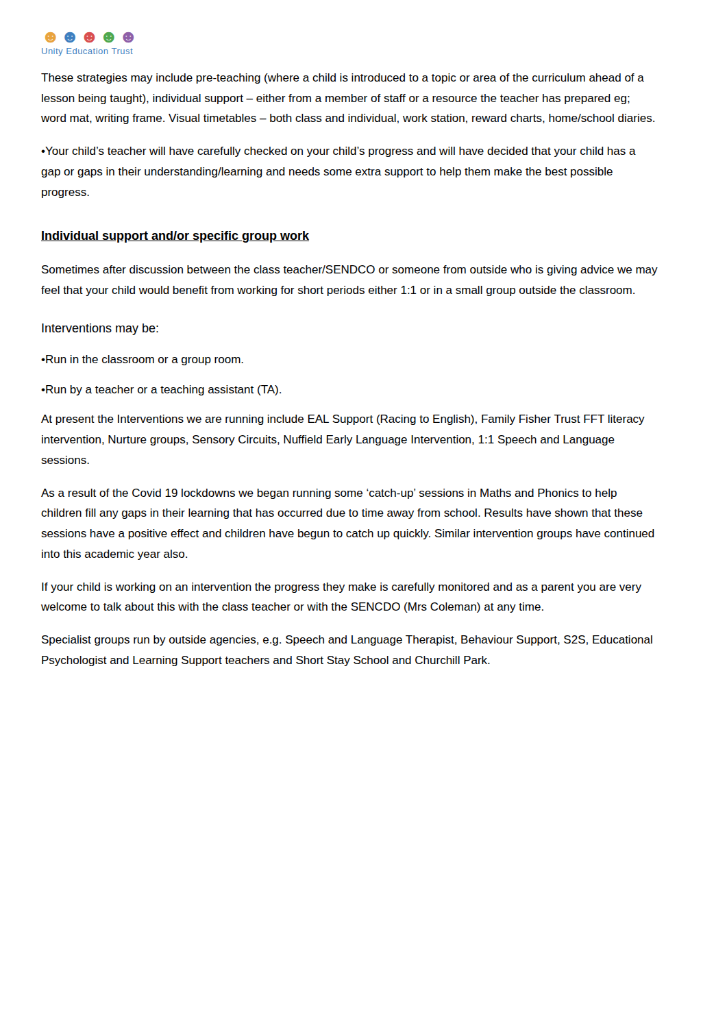☻☻☻☻☻
Unity Education Trust
These strategies may include pre-teaching (where a child is introduced to a topic or area of the curriculum ahead of a lesson being taught), individual support – either from a member of staff or a resource the teacher has prepared eg; word mat, writing frame. Visual timetables – both class and individual, work station, reward charts, home/school diaries.
•Your child’s teacher will have carefully checked on your child’s progress and will have decided that your child has a gap or gaps in their understanding/learning and needs some extra support to help them make the best possible progress.
Individual support and/or specific group work
Sometimes after discussion between the class teacher/SENDCO or someone from outside who is giving advice we may feel that your child would benefit from working for short periods either 1:1 or in a small group outside the classroom.
Interventions may be:
•Run in the classroom or a group room.
•Run by a teacher or a teaching assistant (TA).
At present the Interventions we are running include EAL Support (Racing to English), Family Fisher Trust FFT literacy intervention, Nurture groups, Sensory Circuits, Nuffield Early Language Intervention, 1:1 Speech and Language sessions.
As a result of the Covid 19 lockdowns we began running some ‘catch-up’ sessions in Maths and Phonics to help children fill any gaps in their learning that has occurred due to time away from school. Results have shown that these sessions have a positive effect and children have begun to catch up quickly. Similar intervention groups have continued into this academic year also.
If your child is working on an intervention the progress they make is carefully monitored and as a parent you are very welcome to talk about this with the class teacher or with the SENCDO (Mrs Coleman) at any time.
Specialist groups run by outside agencies, e.g. Speech and Language Therapist, Behaviour Support, S2S, Educational Psychologist and Learning Support teachers and Short Stay School and Churchill Park.